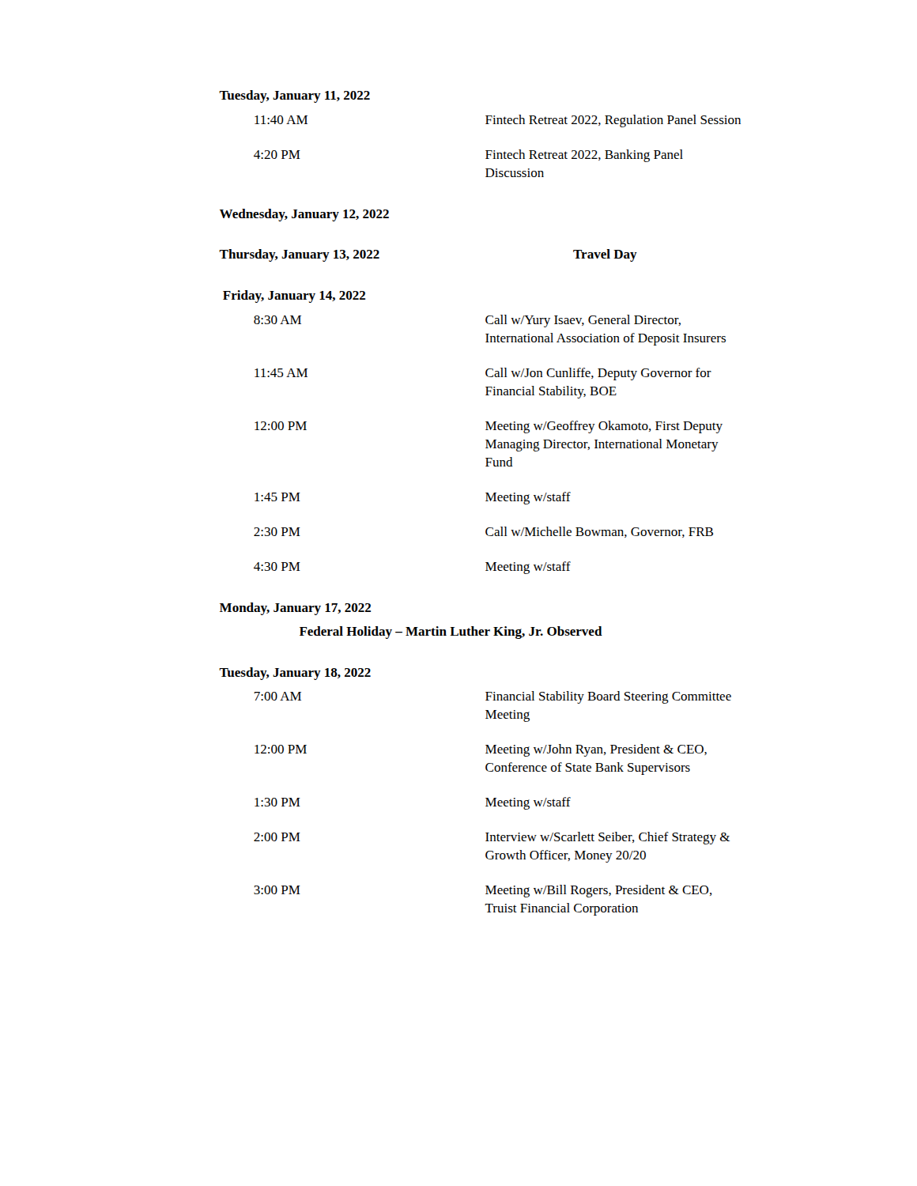Tuesday, January 11, 2022
| 11:40 AM | Fintech Retreat 2022, Regulation Panel Session |
| 4:20 PM | Fintech Retreat 2022, Banking Panel Discussion |
Wednesday, January 12, 2022
Thursday, January 13, 2022Travel Day
Friday, January 14, 2022
| 8:30 AM | Call w/Yury Isaev, General Director, International Association of Deposit Insurers |
| 11:45 AM | Call w/Jon Cunliffe, Deputy Governor for Financial Stability, BOE |
| 12:00 PM | Meeting w/Geoffrey Okamoto, First Deputy Managing Director, International Monetary Fund |
| 1:45 PM | Meeting w/staff |
| 2:30 PM | Call w/Michelle Bowman, Governor, FRB |
| 4:30 PM | Meeting w/staff |
Monday, January 17, 2022
Federal Holiday – Martin Luther King, Jr. Observed
Tuesday, January 18, 2022
| 7:00 AM | Financial Stability Board Steering Committee Meeting |
| 12:00 PM | Meeting w/John Ryan, President & CEO, Conference of State Bank Supervisors |
| 1:30 PM | Meeting w/staff |
| 2:00 PM | Interview w/Scarlett Seiber, Chief Strategy & Growth Officer, Money 20/20 |
| 3:00 PM | Meeting w/Bill Rogers, President & CEO, Truist Financial Corporation |